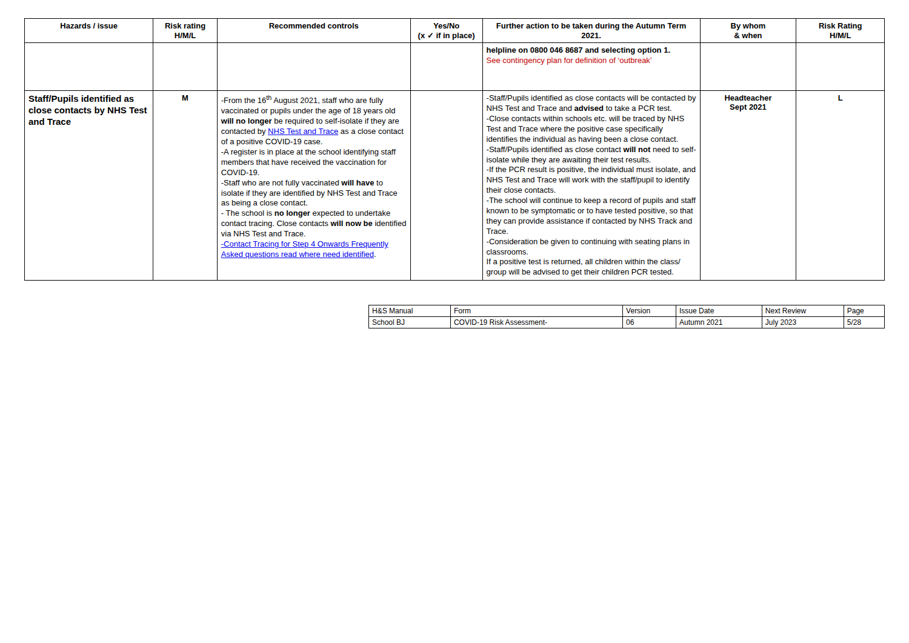| Hazards / issue | Risk rating H/M/L | Recommended controls | Yes/No (x ✓ if in place) | Further action to be taken during the Autumn Term 2021. | By whom & when | Risk Rating H/M/L |
| --- | --- | --- | --- | --- | --- | --- |
| | | | | helpline on 0800 046 8687 and selecting option 1. See contingency plan for definition of ‘outbreak’ | | |
| Staff/Pupils identified as close contacts by NHS Test and Trace | M | -From the 16 th August 2021, staff who are fully vaccinated or pupils under the age of 18 years old will no longer be required to self-isolate if they are contacted by NHS Test and Trace as a close contact of a positive COVID-19 case. -A register is in place at the school identifying staff members that have received the vaccination for COVID-19. -Staff who are not fully vaccinated will have to isolate if they are identified by NHS Test and Trace as being a close contact. - The school is no longer expected to undertake contact tracing. Close contacts will now be identified via NHS Test and Trace. -Contact Tracing for Step 4 Onwards Frequently Asked questions read where need identified . | | -Staff/Pupils identified as close contacts will be contacted by NHS Test and Trace and advised to take a PCR test. -Close contacts within schools etc. will be traced by NHS Test and Trace where the positive case specifically identifies the individual as having been a close contact. -Staff/Pupils identified as close contact will not need to self-isolate while they are awaiting their test results. -If the PCR result is positive, the individual must isolate, and NHS Test and Trace will work with the staff/pupil to identify their close contacts. -The school will continue to keep a record of pupils and staff known to be symptomatic or to have tested positive, so that they can provide assistance if contacted by NHS Track and Trace. -Consideration be given to continuing with seating plans in classrooms. If a positive test is returned, all children within the class/ group will be advised to get their children PCR tested. | Headteacher Sept 2021 | L |
| H&S Manual | Form | Version | Issue Date | Next Review | Page |
| School BJ | COVID-19 Risk Assessment- | 06 | Autumn 2021 | July 2023 | 5/28 |